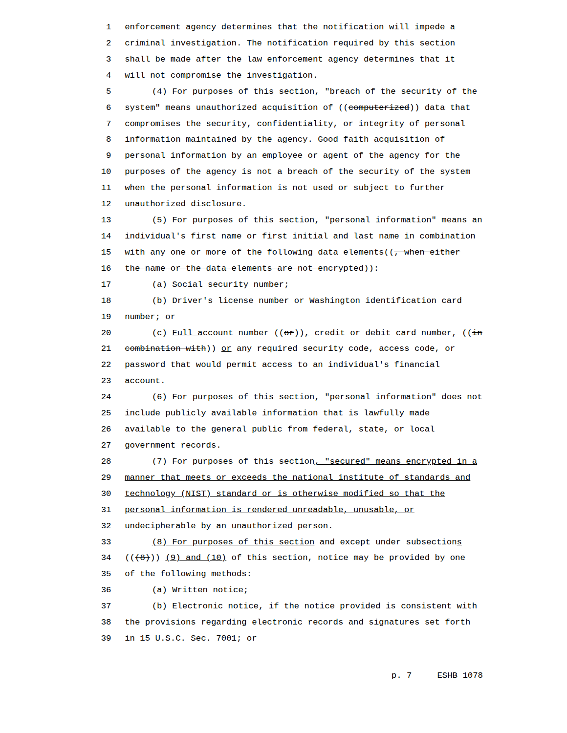1 enforcement agency determines that the notification will impede a
2 criminal investigation. The notification required by this section
3 shall be made after the law enforcement agency determines that it
4 will not compromise the investigation.
5 (4) For purposes of this section, "breach of the security of the
6 system" means unauthorized acquisition of ((computerized)) data that
7 compromises the security, confidentiality, or integrity of personal
8 information maintained by the agency. Good faith acquisition of
9 personal information by an employee or agent of the agency for the
10 purposes of the agency is not a breach of the security of the system
11 when the personal information is not used or subject to further
12 unauthorized disclosure.
13 (5) For purposes of this section, "personal information" means an
14 individual's first name or first initial and last name in combination
15 with any one or more of the following data elements((, when either
16 the name or the data elements are not encrypted)):
17 (a) Social security number;
18 (b) Driver's license number or Washington identification card
19 number; or
20 (c) Full account number ((or)), credit or debit card number, ((in
21 combination with)) or any required security code, access code, or
22 password that would permit access to an individual's financial
23 account.
24 (6) For purposes of this section, "personal information" does not
25 include publicly available information that is lawfully made
26 available to the general public from federal, state, or local
27 government records.
28 (7) For purposes of this section, "secured" means encrypted in a
29 manner that meets or exceeds the national institute of standards and
30 technology (NIST) standard or is otherwise modified so that the
31 personal information is rendered unreadable, unusable, or
32 undecipherable by an unauthorized person.
33 (8) For purposes of this section and except under subsections
34(((8))) (9) and (10) of this section, notice may be provided by one
35 of the following methods:
36 (a) Written notice;
37 (b) Electronic notice, if the notice provided is consistent with
38 the provisions regarding electronic records and signatures set forth
39 in 15 U.S.C. Sec. 7001; or
p. 7 ESHB 1078